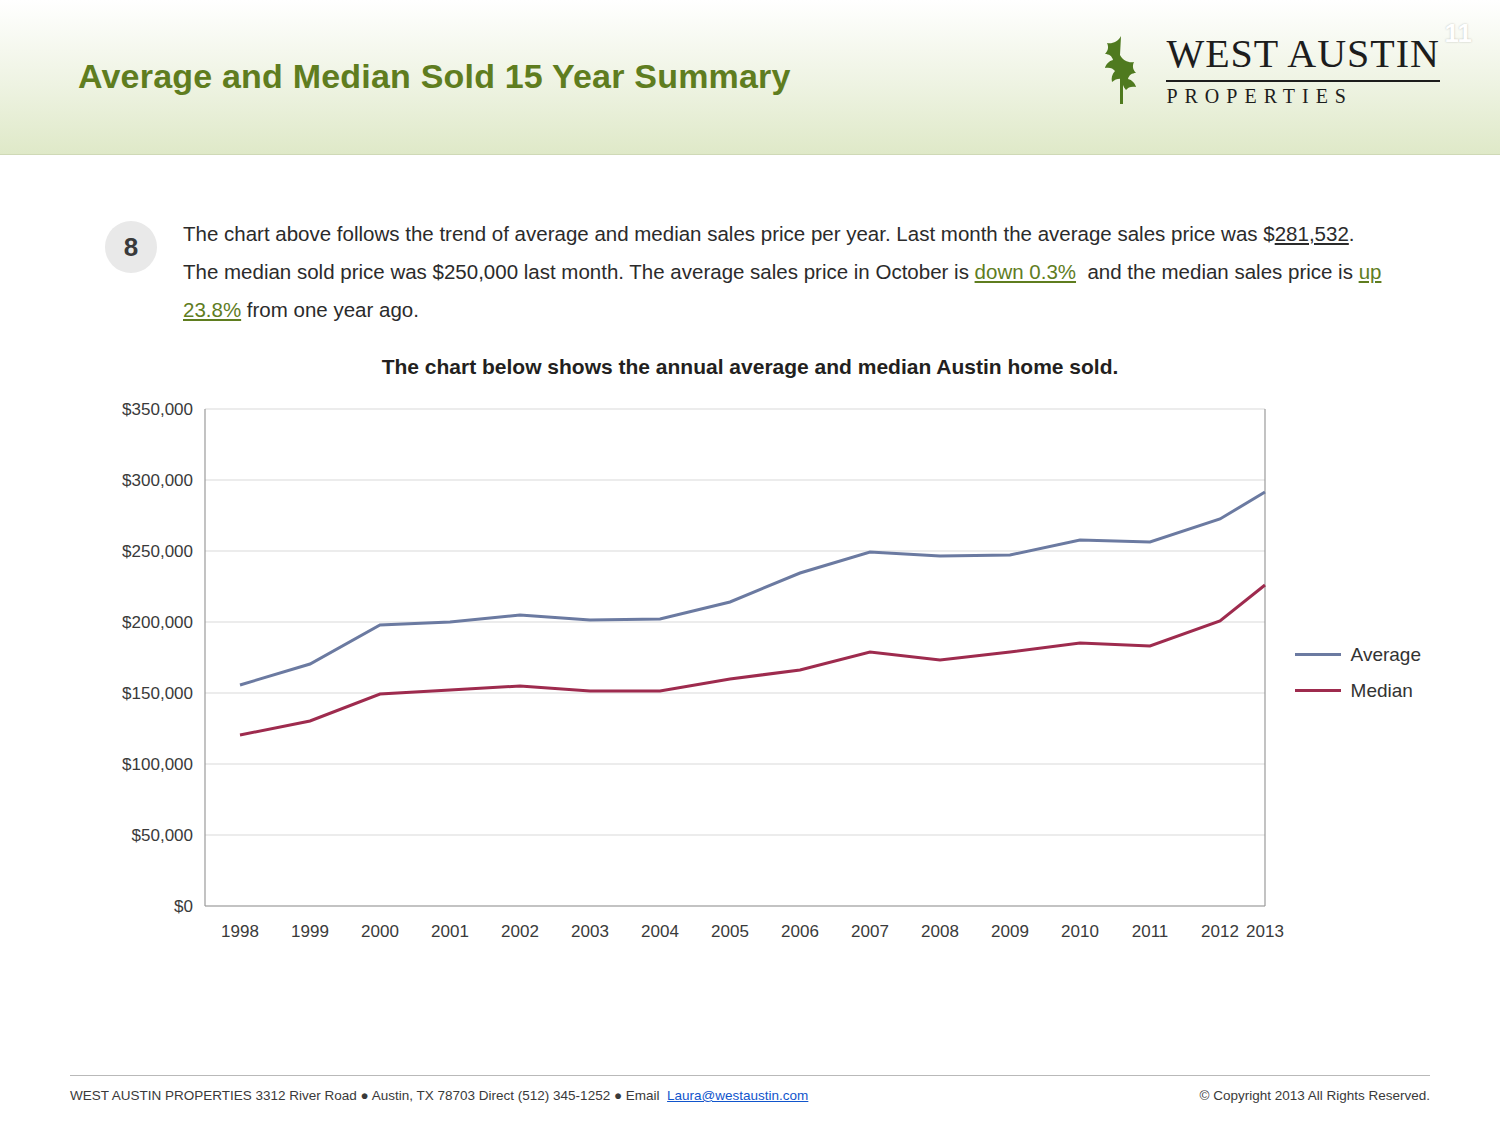11
Average and Median Sold 15 Year Summary
WEST AUSTIN
PROPERTIES
8
The chart above follows the trend of average and median sales price per year. Last month the average sales price was $281,532. The median sold price was $250,000 last month. The average sales price in October is down 0.3% and the median sales price is up 23.8% from one year ago.
The chart below shows the annual average and median Austin home sold.
$350,000 $300,000 $250,000 $200,000 $150,000 $100,000 $50,000 $0 1998 1999 2000 2001 2002 2003 2004 2005 2006 2007 2008 2009 2010 2011 2012 2013
Average
Median
WEST AUSTIN PROPERTIES 3312 River Road ● Austin, TX 78703 Direct (512) 345-1252 ● Email Laura@westaustin.com
© Copyright 2013 All Rights Reserved.